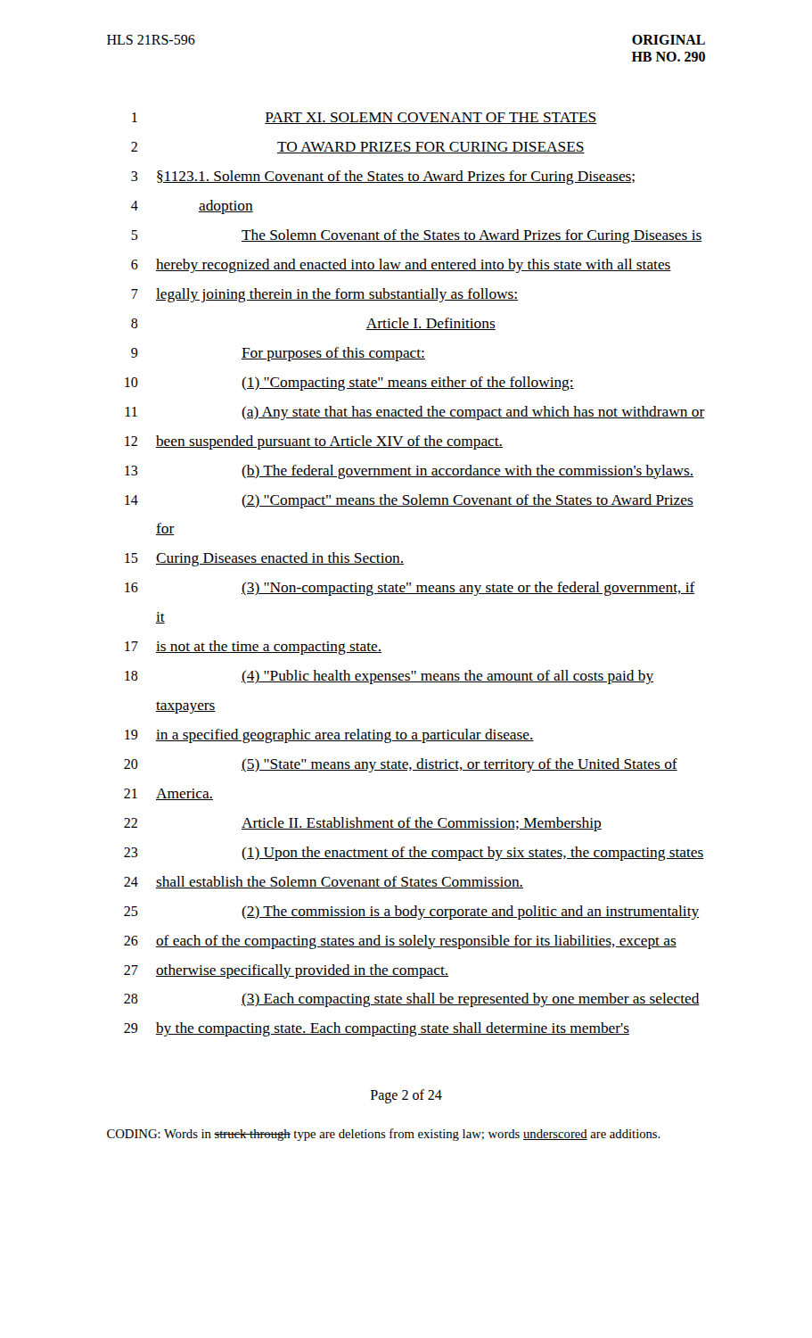HLS 21RS-596
ORIGINAL
HB NO. 290
PART XI. SOLEMN COVENANT OF THE STATES
TO AWARD PRIZES FOR CURING DISEASES
§1123.1. Solemn Covenant of the States to Award Prizes for Curing Diseases;
adoption
The Solemn Covenant of the States to Award Prizes for Curing Diseases is
hereby recognized and enacted into law and entered into by this state with all states
legally joining therein in the form substantially as follows:
Article I. Definitions
For purposes of this compact:
(1) "Compacting state" means either of the following:
(a) Any state that has enacted the compact and which has not withdrawn or
been suspended pursuant to Article XIV of the compact.
(b) The federal government in accordance with the commission's bylaws.
(2) "Compact" means the Solemn Covenant of the States to Award Prizes for
Curing Diseases enacted in this Section.
(3) "Non-compacting state" means any state or the federal government, if it
is not at the time a compacting state.
(4) "Public health expenses" means the amount of all costs paid by taxpayers
in a specified geographic area relating to a particular disease.
(5) "State" means any state, district, or territory of the United States of
America.
Article II. Establishment of the Commission; Membership
(1) Upon the enactment of the compact by six states, the compacting states
shall establish the Solemn Covenant of States Commission.
(2) The commission is a body corporate and politic and an instrumentality
of each of the compacting states and is solely responsible for its liabilities, except as
otherwise specifically provided in the compact.
(3) Each compacting state shall be represented by one member as selected
by the compacting state. Each compacting state shall determine its member's
Page 2 of 24
CODING: Words in struck through type are deletions from existing law; words underscored are additions.